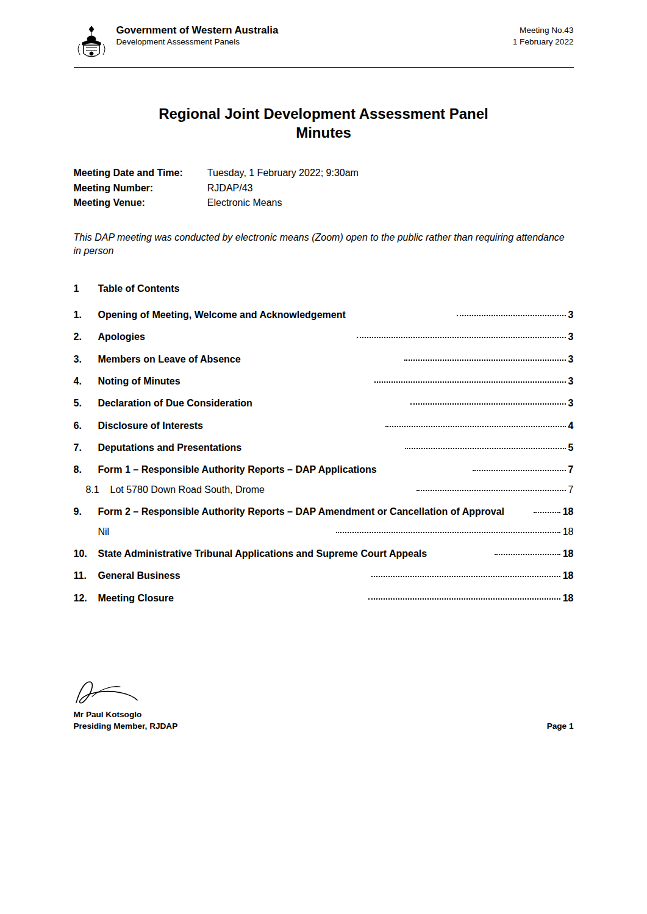Government of Western Australia
Development Assessment Panels
Meeting No.43
1 February 2022
Regional Joint Development Assessment Panel
Minutes
| Meeting Date and Time: | Tuesday, 1 February 2022; 9:30am |
| Meeting Number: | RJDAP/43 |
| Meeting Venue: | Electronic Means |
This DAP meeting was conducted by electronic means (Zoom) open to the public rather than requiring attendance in person
1 Table of Contents
1. Opening of Meeting, Welcome and Acknowledgement 3
2. Apologies 3
3. Members on Leave of Absence 3
4. Noting of Minutes 3
5. Declaration of Due Consideration 3
6. Disclosure of Interests 4
7. Deputations and Presentations 5
8. Form 1 – Responsible Authority Reports – DAP Applications 7
8.1 Lot 5780 Down Road South, Drome 7
9. Form 2 – Responsible Authority Reports – DAP Amendment or Cancellation of Approval 18
Nil 18
10. State Administrative Tribunal Applications and Supreme Court Appeals 18
11. General Business 18
12. Meeting Closure 18
Mr Paul Kotsoglo
Presiding Member, RJDAP Page 1